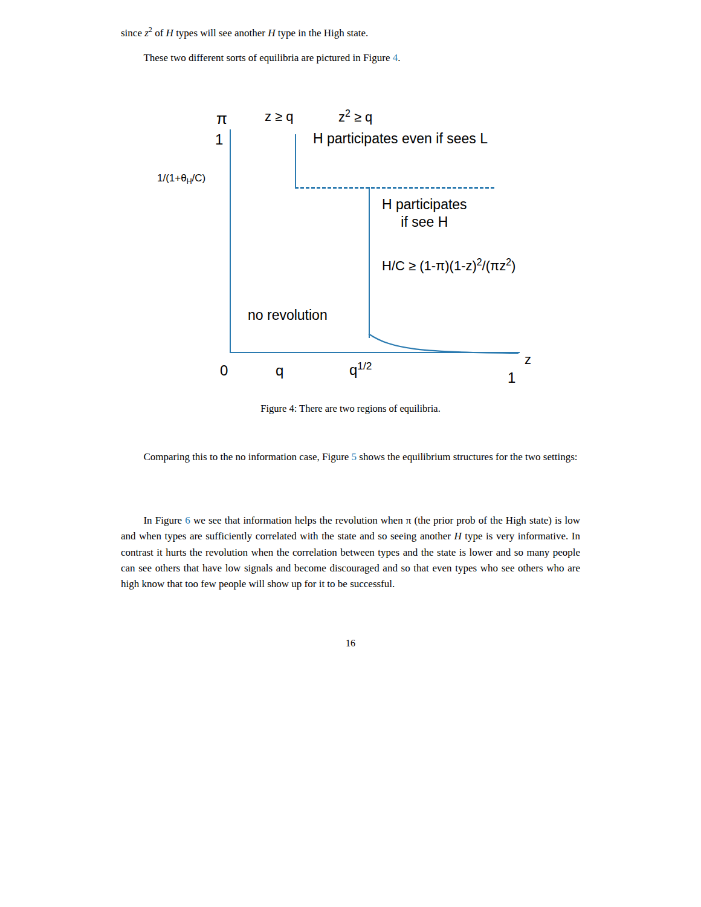since z2 of H types will see another H type in the High state.
These two different sorts of equilibria are pictured in Figure 4.
π z ≥ q z2 ≥ q 1 1/(1+θH/C) H participates even if sees L H participates
if see H H/C ≥ (1-π)(1-z)2/(πz2) no revolution 0 q q1/2 1 z
Figure 4: There are two regions of equilibria.
Comparing this to the no information case, Figure 5 shows the equilibrium structures for the two settings:
In Figure 6 we see that information helps the revolution when π (the prior prob of the High state) is low and when types are sufficiently correlated with the state and so seeing another H type is very informative. In contrast it hurts the revolution when the correlation between types and the state is lower and so many people can see others that have low signals and become discouraged and so that even types who see others who are high know that too few people will show up for it to be successful.
16